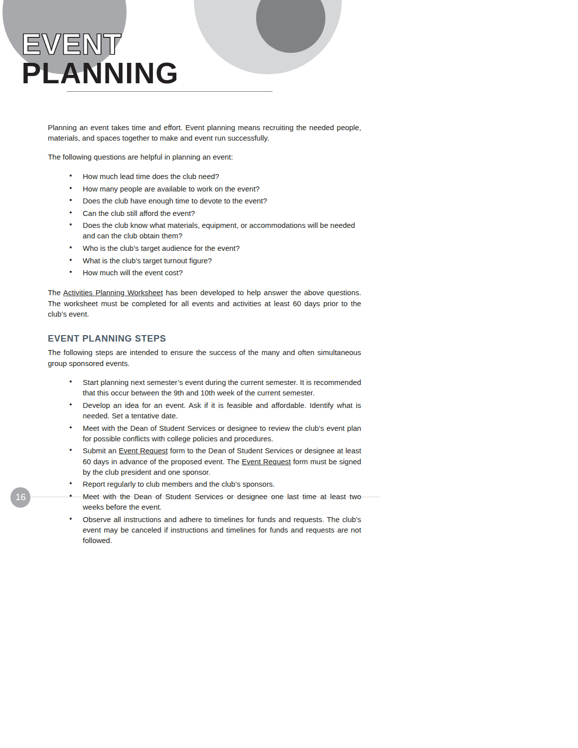EVENT PLANNING
Planning an event takes time and effort. Event planning means recruiting the needed people, materials, and spaces together to make and event run successfully.
The following questions are helpful in planning an event:
How much lead time does the club need?
How many people are available to work on the event?
Does the club have enough time to devote to the event?
Can the club still afford the event?
Does the club know what materials, equipment, or accommodations will be needed and can the club obtain them?
Who is the club’s target audience for the event?
What is the club’s target turnout figure?
How much will the event cost?
The Activities Planning Worksheet has been developed to help answer the above questions. The worksheet must be completed for all events and activities at least 60 days prior to the club’s event.
EVENT PLANNING STEPS
The following steps are intended to ensure the success of the many and often simultaneous group sponsored events.
Start planning next semester’s event during the current semester. It is recommended that this occur between the 9th and 10th week of the current semester.
Develop an idea for an event. Ask if it is feasible and affordable. Identify what is needed. Set a tentative date.
Meet with the Dean of Student Services or designee to review the club’s event plan for possible conflicts with college policies and procedures.
Submit an Event Request form to the Dean of Student Services or designee at least 60 days in advance of the proposed event. The Event Request form must be signed by the club president and one sponsor.
Report regularly to club members and the club’s sponsors.
Meet with the Dean of Student Services or designee one last time at least two weeks before the event.
Observe all instructions and adhere to timelines for funds and requests. The club’s event may be canceled if instructions and timelines for funds and requests are not followed.
16